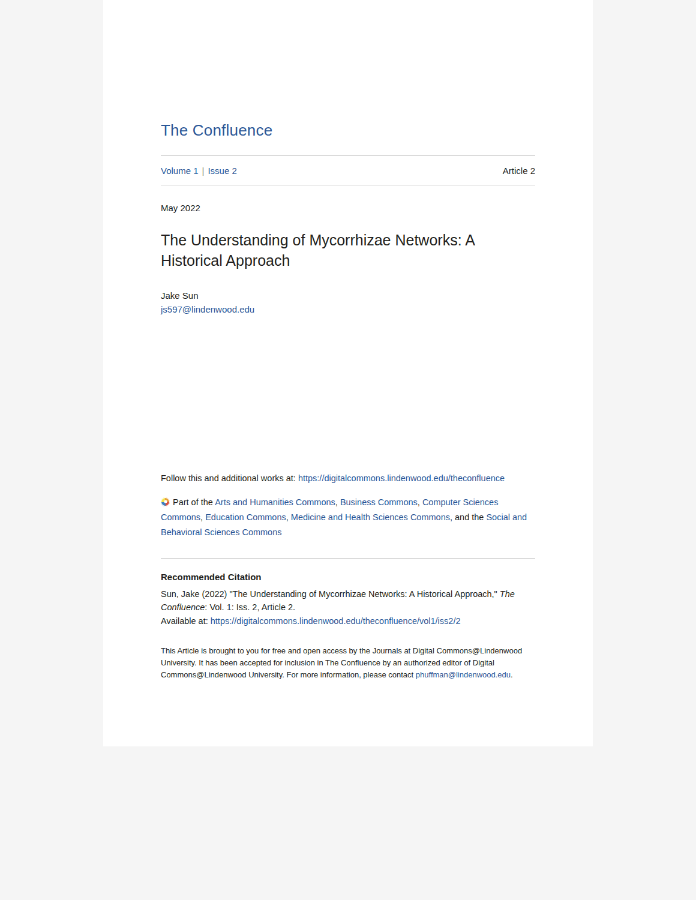The Confluence
Volume 1|Issue 2
Article 2
May 2022
The Understanding of Mycorrhizae Networks: A Historical Approach
Jake Sun
js597@lindenwood.edu
Follow this and additional works at: https://digitalcommons.lindenwood.edu/theconfluence
Part of the Arts and Humanities Commons, Business Commons, Computer Sciences Commons, Education Commons, Medicine and Health Sciences Commons, and the Social and Behavioral Sciences Commons
Recommended Citation
Sun, Jake (2022) "The Understanding of Mycorrhizae Networks: A Historical Approach," The Confluence: Vol. 1: Iss. 2, Article 2.
Available at: https://digitalcommons.lindenwood.edu/theconfluence/vol1/iss2/2
This Article is brought to you for free and open access by the Journals at Digital Commons@Lindenwood University. It has been accepted for inclusion in The Confluence by an authorized editor of Digital Commons@Lindenwood University. For more information, please contact phuffman@lindenwood.edu.